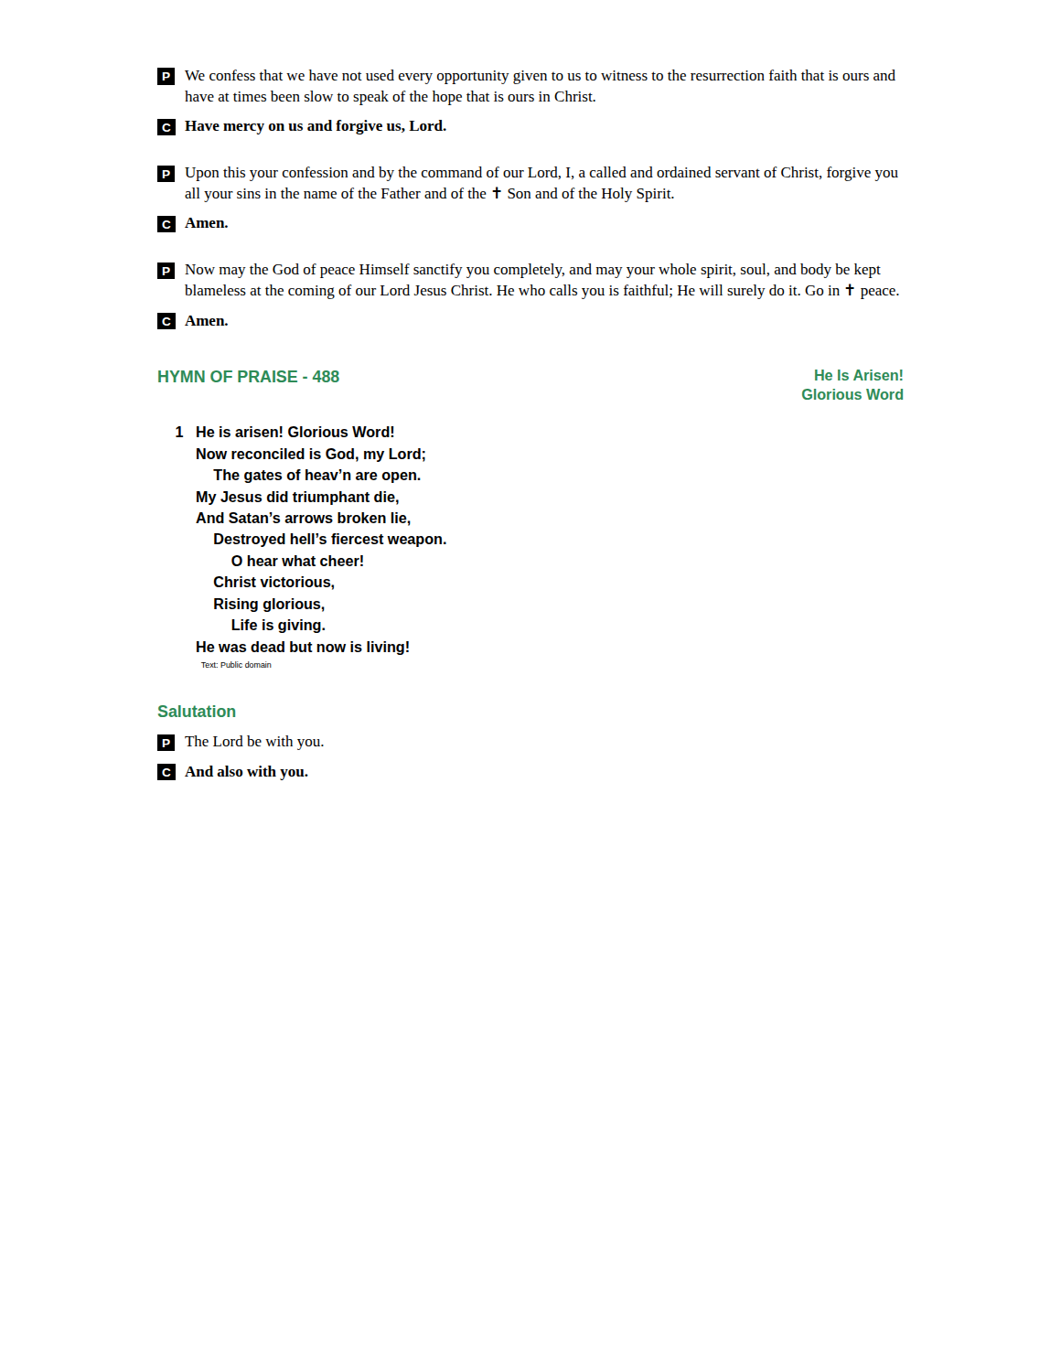P
We confess that we have not used every opportunity given to us to witness to the resurrection faith that is ours and have at times been slow to speak of the hope that is ours in Christ.
C
Have mercy on us and forgive us, Lord.
P
Upon this your confession and by the command of our Lord, I, a called and ordained servant of Christ, forgive you all your sins in the name of the Father and of the ✝ Son and of the Holy Spirit.
C
Amen.
P
Now may the God of peace Himself sanctify you completely, and may your whole spirit, soul, and body be kept blameless at the coming of our Lord Jesus Christ. He who calls you is faithful; He will surely do it. Go in ✝ peace.
C
Amen.
HYMN OF PRAISE - 488
He Is Arisen!
Glorious Word
1 He is arisen! Glorious Word!
Now reconciled is God, my Lord;
The gates of heav’n are open.
My Jesus did triumphant die,
And Satan’s arrows broken lie,
Destroyed hell’s fiercest weapon.
O hear what cheer!
Christ victorious,
Rising glorious,
Life is giving.
He was dead but now is living!
Text: Public domain
Salutation
P
The Lord be with you.
C
And also with you.